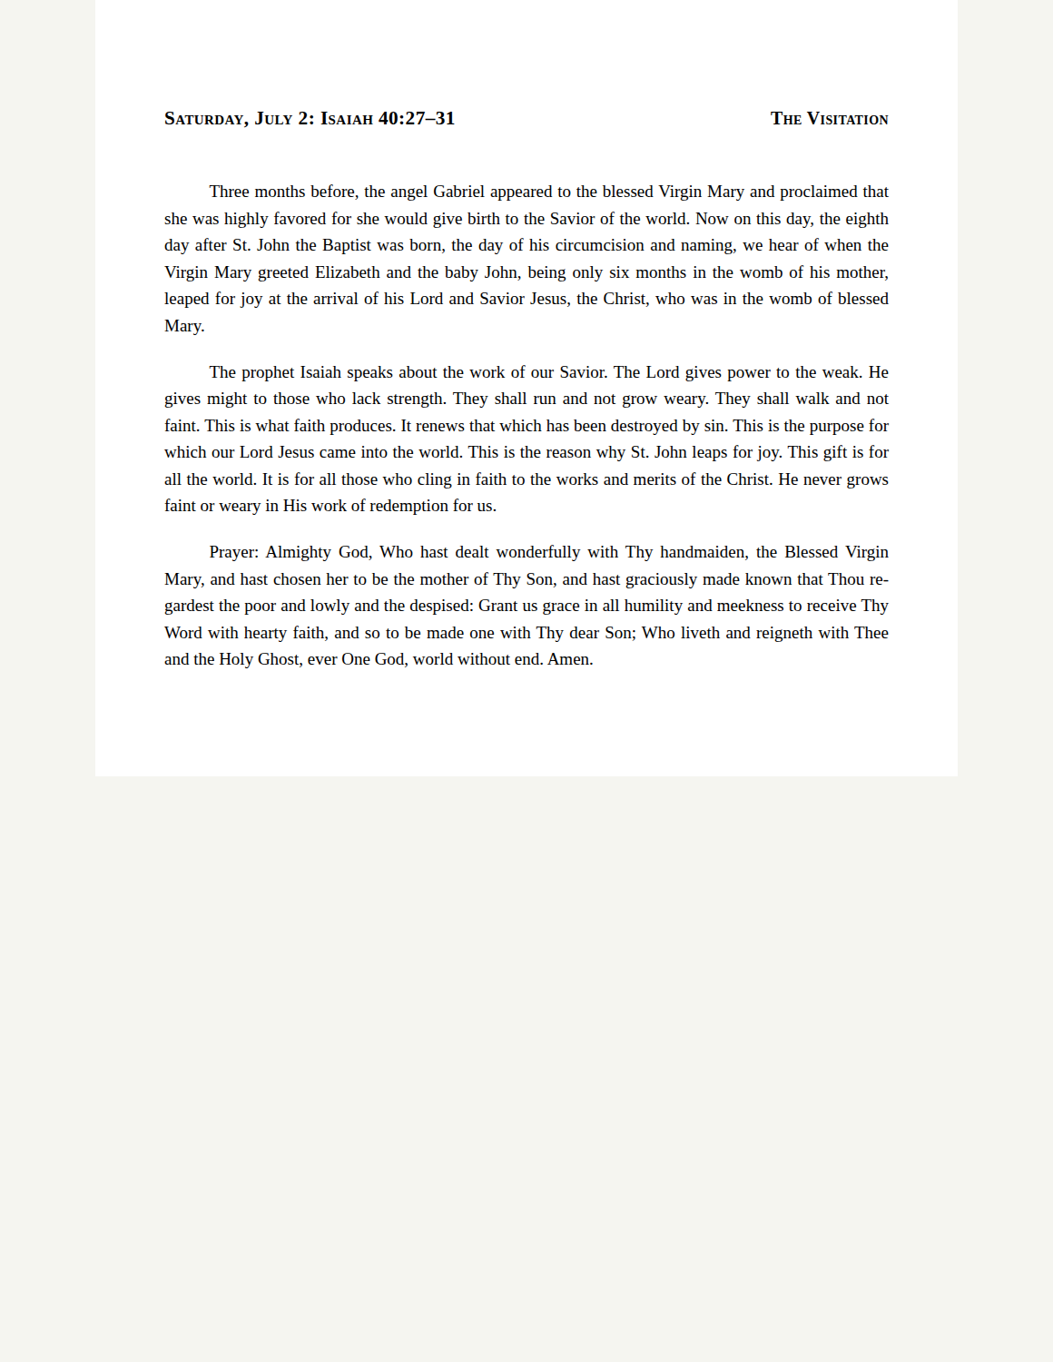Saturday, July 2: Isaiah 40:27–31 The Visitation
Three months before, the angel Gabriel appeared to the blessed Virgin Mary and proclaimed that she was highly favored for she would give birth to the Savior of the world. Now on this day, the eighth day after St. John the Baptist was born, the day of his circumcision and naming, we hear of when the Virgin Mary greeted Elizabeth and the baby John, being only six months in the womb of his mother, leaped for joy at the arrival of his Lord and Savior Jesus, the Christ, who was in the womb of blessed Mary.
The prophet Isaiah speaks about the work of our Savior. The Lord gives power to the weak. He gives might to those who lack strength. They shall run and not grow weary. They shall walk and not faint. This is what faith produces. It renews that which has been destroyed by sin. This is the purpose for which our Lord Jesus came into the world. This is the reason why St. John leaps for joy. This gift is for all the world. It is for all those who cling in faith to the works and merits of the Christ. He never grows faint or weary in His work of redemption for us.
Prayer: Almighty God, Who hast dealt wonderfully with Thy handmaiden, the Blessed Virgin Mary, and hast chosen her to be the mother of Thy Son, and hast graciously made known that Thou regardest the poor and lowly and the despised: Grant us grace in all humility and meekness to receive Thy Word with hearty faith, and so to be made one with Thy dear Son; Who liveth and reigneth with Thee and the Holy Ghost, ever One God, world without end. Amen.